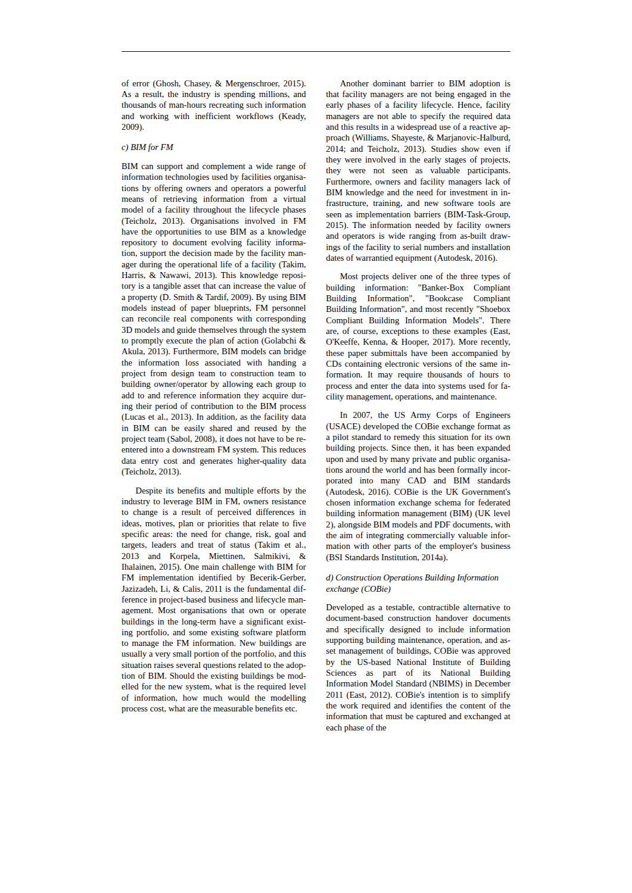of error (Ghosh, Chasey, & Mergenschroer, 2015). As a result, the industry is spending millions, and thousands of man-hours recreating such information and working with inefficient workflows (Keady, 2009).
c) BIM for FM
BIM can support and complement a wide range of information technologies used by facilities organisations by offering owners and operators a powerful means of retrieving information from a virtual model of a facility throughout the lifecycle phases (Teicholz, 2013). Organisations involved in FM have the opportunities to use BIM as a knowledge repository to document evolving facility information, support the decision made by the facility manager during the operational life of a facility (Takim, Harris, & Nawawi, 2013). This knowledge repository is a tangible asset that can increase the value of a property (D. Smith & Tardif, 2009). By using BIM models instead of paper blueprints, FM personnel can reconcile real components with corresponding 3D models and guide themselves through the system to promptly execute the plan of action (Golabchi & Akula, 2013). Furthermore, BIM models can bridge the information loss associated with handing a project from design team to construction team to building owner/operator by allowing each group to add to and reference information they acquire during their period of contribution to the BIM process (Lucas et al., 2013). In addition, as the facility data in BIM can be easily shared and reused by the project team (Sabol, 2008), it does not have to be re-entered into a downstream FM system. This reduces data entry cost and generates higher-quality data (Teicholz, 2013).
Despite its benefits and multiple efforts by the industry to leverage BIM in FM, owners resistance to change is a result of perceived differences in ideas, motives, plan or priorities that relate to five specific areas: the need for change, risk, goal and targets, leaders and treat of status (Takim et al., 2013 and Korpela, Miettinen, Salmikivi, & Ihalainen, 2015). One main challenge with BIM for FM implementation identified by Becerik-Gerber, Jazizadeh, Li, & Calis, 2011 is the fundamental difference in project-based business and lifecycle management. Most organisations that own or operate buildings in the long-term have a significant existing portfolio, and some existing software platform to manage the FM information. New buildings are usually a very small portion of the portfolio, and this situation raises several questions related to the adoption of BIM. Should the existing buildings be modelled for the new system, what is the required level of information, how much would the modelling process cost, what are the measurable benefits etc.
Another dominant barrier to BIM adoption is that facility managers are not being engaged in the early phases of a facility lifecycle. Hence, facility managers are not able to specify the required data and this results in a widespread use of a reactive approach (Williams, Shayeste, & Marjanovic-Halburd, 2014; and Teicholz, 2013). Studies show even if they were involved in the early stages of projects, they were not seen as valuable participants. Furthermore, owners and facility managers lack of BIM knowledge and the need for investment in infrastructure, training, and new software tools are seen as implementation barriers (BIM-Task-Group, 2015). The information needed by facility owners and operators is wide ranging from as-built drawings of the facility to serial numbers and installation dates of warrantied equipment (Autodesk, 2016).
Most projects deliver one of the three types of building information: "Banker-Box Compliant Building Information", "Bookcase Compliant Building Information", and most recently "Shoebox Compliant Building Information Models". There are, of course, exceptions to these examples (East, O'Keeffe, Kenna, & Hooper, 2017). More recently, these paper submittals have been accompanied by CDs containing electronic versions of the same information. It may require thousands of hours to process and enter the data into systems used for facility management, operations, and maintenance.
In 2007, the US Army Corps of Engineers (USACE) developed the COBie exchange format as a pilot standard to remedy this situation for its own building projects. Since then, it has been expanded upon and used by many private and public organisations around the world and has been formally incorporated into many CAD and BIM standards (Autodesk, 2016). COBie is the UK Government's chosen information exchange schema for federated building information management (BIM) (UK level 2), alongside BIM models and PDF documents, with the aim of integrating commercially valuable information with other parts of the employer's business (BSI Standards Institution, 2014a).
d) Construction Operations Building Information exchange (COBie)
Developed as a testable, contractible alternative to document-based construction handover documents and specifically designed to include information supporting building maintenance, operation, and asset management of buildings, COBie was approved by the US-based National Institute of Building Sciences as part of its National Building Information Model Standard (NBIMS) in December 2011 (East, 2012). COBie's intention is to simplify the work required and identifies the content of the information that must be captured and exchanged at each phase of the